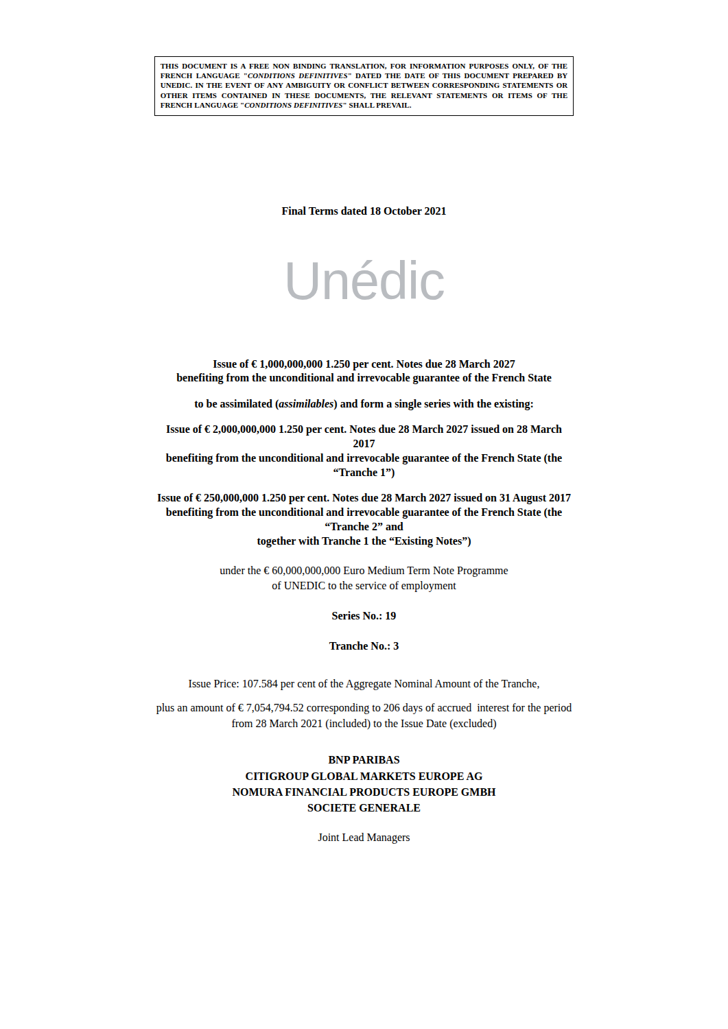THIS DOCUMENT IS A FREE NON BINDING TRANSLATION, FOR INFORMATION PURPOSES ONLY, OF THE FRENCH LANGUAGE "CONDITIONS DEFINITIVES" DATED THE DATE OF THIS DOCUMENT PREPARED BY UNEDIC. IN THE EVENT OF ANY AMBIGUITY OR CONFLICT BETWEEN CORRESPONDING STATEMENTS OR OTHER ITEMS CONTAINED IN THESE DOCUMENTS, THE RELEVANT STATEMENTS OR ITEMS OF THE FRENCH LANGUAGE "CONDITIONS DEFINITIVES" SHALL PREVAIL.
Final Terms dated 18 October 2021
Unédic
Issue of € 1,000,000,000 1.250 per cent. Notes due 28 March 2027
benefiting from the unconditional and irrevocable guarantee of the French State
to be assimilated (assimilables) and form a single series with the existing:
Issue of € 2,000,000,000 1.250 per cent. Notes due 28 March 2027 issued on 28 March 2017
benefiting from the unconditional and irrevocable guarantee of the French State (the “Tranche 1”)
Issue of € 250,000,000 1.250 per cent. Notes due 28 March 2027 issued on 31 August 2017
benefiting from the unconditional and irrevocable guarantee of the French State (the “Tranche 2” and
together with Tranche 1 the “Existing Notes”)
under the € 60,000,000,000 Euro Medium Term Note Programme
of UNEDIC to the service of employment
Series No.: 19
Tranche No.: 3
Issue Price: 107.584 per cent of the Aggregate Nominal Amount of the Tranche,
plus an amount of € 7,054,794.52 corresponding to 206 days of accrued interest for the period from 28 March 2021 (included) to the Issue Date (excluded)
BNP PARIBAS
CITIGROUP GLOBAL MARKETS EUROPE AG
NOMURA FINANCIAL PRODUCTS EUROPE GMBH
SOCIETE GENERALE
Joint Lead Managers